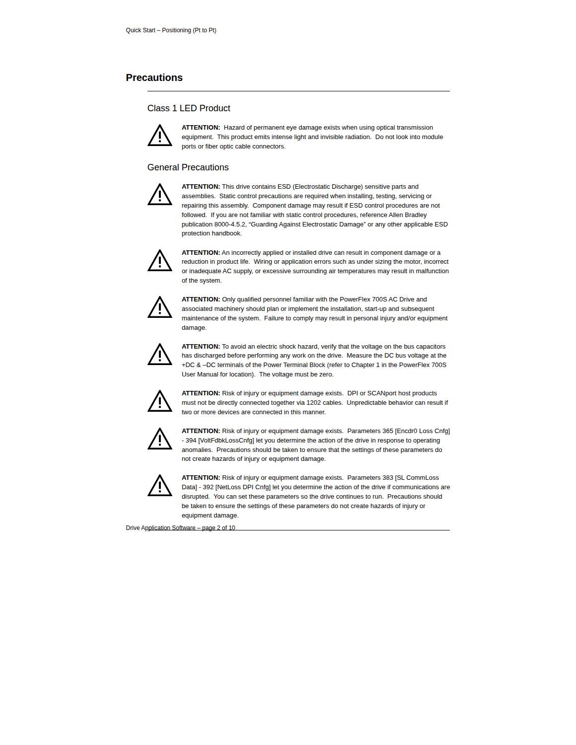Quick Start – Positioning (Pt to Pt)
Precautions
Class 1 LED Product
ATTENTION: Hazard of permanent eye damage exists when using optical transmission equipment. This product emits intense light and invisible radiation. Do not look into module ports or fiber optic cable connectors.
General Precautions
ATTENTION: This drive contains ESD (Electrostatic Discharge) sensitive parts and assemblies. Static control precautions are required when installing, testing, servicing or repairing this assembly. Component damage may result if ESD control procedures are not followed. If you are not familiar with static control procedures, reference Allen Bradley publication 8000-4.5.2, “Guarding Against Electrostatic Damage” or any other applicable ESD protection handbook.
ATTENTION: An incorrectly applied or installed drive can result in component damage or a reduction in product life. Wiring or application errors such as under sizing the motor, incorrect or inadequate AC supply, or excessive surrounding air temperatures may result in malfunction of the system.
ATTENTION: Only qualified personnel familiar with the PowerFlex 700S AC Drive and associated machinery should plan or implement the installation, start-up and subsequent maintenance of the system. Failure to comply may result in personal injury and/or equipment damage.
ATTENTION: To avoid an electric shock hazard, verify that the voltage on the bus capacitors has discharged before performing any work on the drive. Measure the DC bus voltage at the +DC & –DC terminals of the Power Terminal Block (refer to Chapter 1 in the PowerFlex 700S User Manual for location). The voltage must be zero.
ATTENTION: Risk of injury or equipment damage exists. DPI or SCANport host products must not be directly connected together via 1202 cables. Unpredictable behavior can result if two or more devices are connected in this manner.
ATTENTION: Risk of injury or equipment damage exists. Parameters 365 [Encdr0 Loss Cnfg] - 394 [VoltFdbkLossCnfg] let you determine the action of the drive in response to operating anomalies. Precautions should be taken to ensure that the settings of these parameters do not create hazards of injury or equipment damage.
ATTENTION: Risk of injury or equipment damage exists. Parameters 383 [SL CommLoss Data] - 392 [NetLoss DPI Cnfg] let you determine the action of the drive if communications are disrupted. You can set these parameters so the drive continues to run. Precautions should be taken to ensure the settings of these parameters do not create hazards of injury or equipment damage.
Drive Application Software – page 2 of 10